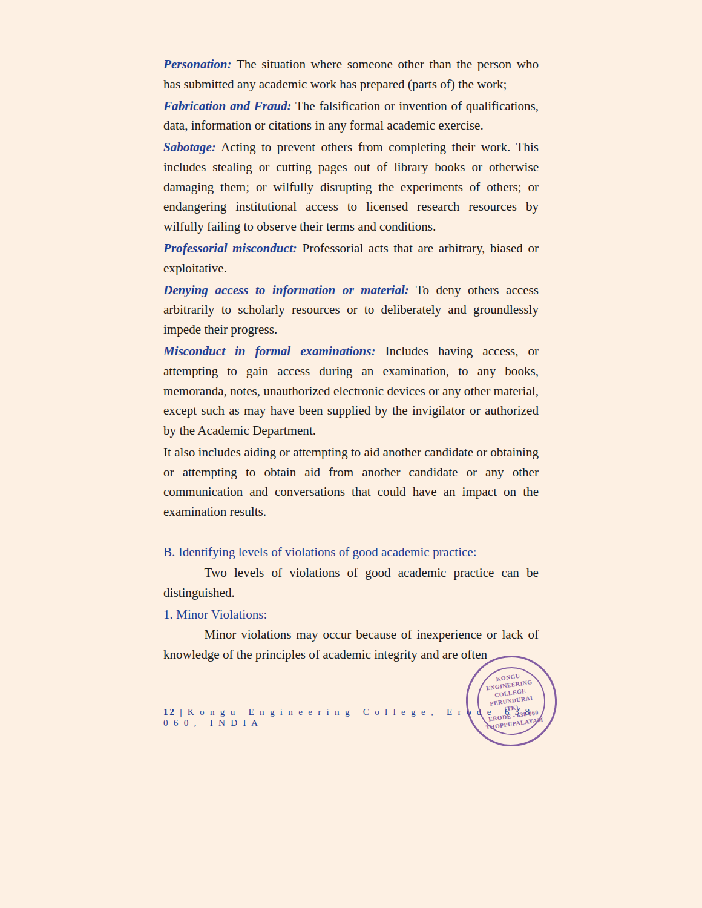Personation: The situation where someone other than the person who has submitted any academic work has prepared (parts of) the work;
Fabrication and Fraud: The falsification or invention of qualifications, data, information or citations in any formal academic exercise.
Sabotage: Acting to prevent others from completing their work. This includes stealing or cutting pages out of library books or otherwise damaging them; or wilfully disrupting the experiments of others; or endangering institutional access to licensed research resources by wilfully failing to observe their terms and conditions.
Professorial misconduct: Professorial acts that are arbitrary, biased or exploitative.
Denying access to information or material: To deny others access arbitrarily to scholarly resources or to deliberately and groundlessly impede their progress.
Misconduct in formal examinations: Includes having access, or attempting to gain access during an examination, to any books, memoranda, notes, unauthorized electronic devices or any other material, except such as may have been supplied by the invigilator or authorized by the Academic Department.
It also includes aiding or attempting to aid another candidate or obtaining or attempting to obtain aid from another candidate or any other communication and conversations that could have an impact on the examination results.
B. Identifying levels of violations of good academic practice:
Two levels of violations of good academic practice can be distinguished.
1. Minor Violations:
Minor violations may occur because of inexperience or lack of knowledge of the principles of academic integrity and are often
12 | K o n g u E n g i n e e r i n g C o l l e g e , E r o d e 6 3 8 0 6 0 , I N D I A
KONGU ENGINEERING COLLEGE
PERUNDURAI (TK),
ERODE - 638 060
THOPPUPALAYAM